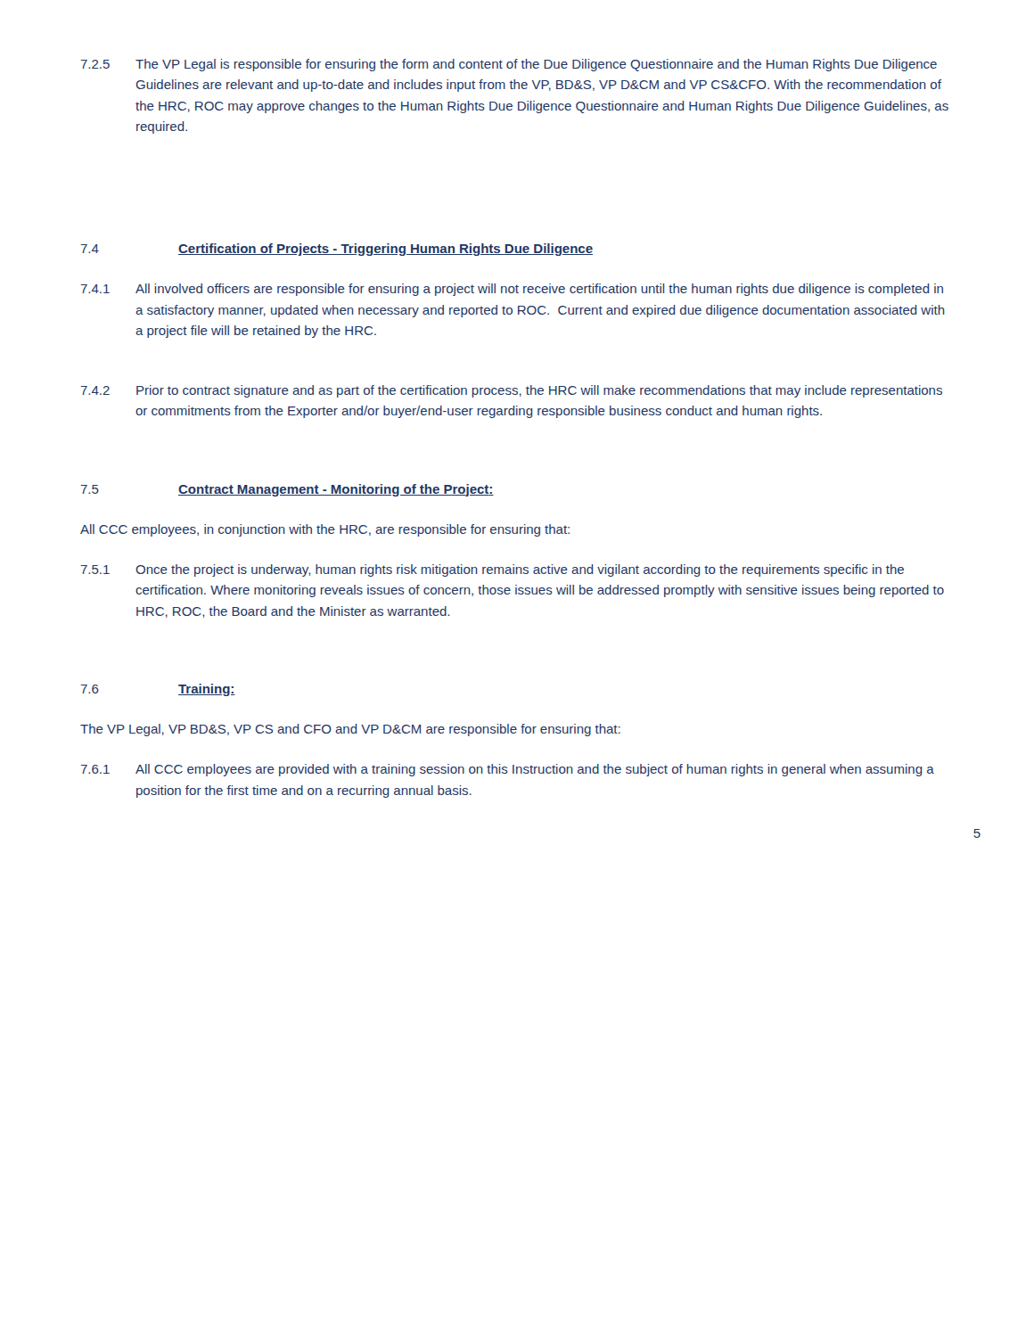7.2.5
The VP Legal is responsible for ensuring the form and content of the Due Diligence Questionnaire and the Human Rights Due Diligence Guidelines are relevant and up-to-date and includes input from the VP, BD&S, VP D&CM and VP CS&CFO. With the recommendation of the HRC, ROC may approve changes to the Human Rights Due Diligence Questionnaire and Human Rights Due Diligence Guidelines, as required.
7.4
Certification of Projects - Triggering Human Rights Due Diligence
7.4.1
All involved officers are responsible for ensuring a project will not receive certification until the human rights due diligence is completed in a satisfactory manner, updated when necessary and reported to ROC. Current and expired due diligence documentation associated with a project file will be retained by the HRC.
7.4.2
Prior to contract signature and as part of the certification process, the HRC will make recommendations that may include representations or commitments from the Exporter and/or buyer/end-user regarding responsible business conduct and human rights.
7.5
Contract Management - Monitoring of the Project:
All CCC employees, in conjunction with the HRC, are responsible for ensuring that:
7.5.1
Once the project is underway, human rights risk mitigation remains active and vigilant according to the requirements specific in the certification. Where monitoring reveals issues of concern, those issues will be addressed promptly with sensitive issues being reported to HRC, ROC, the Board and the Minister as warranted.
7.6
Training:
The VP Legal, VP BD&S, VP CS and CFO and VP D&CM are responsible for ensuring that:
7.6.1
All CCC employees are provided with a training session on this Instruction and the subject of human rights in general when assuming a position for the first time and on a recurring annual basis.
5